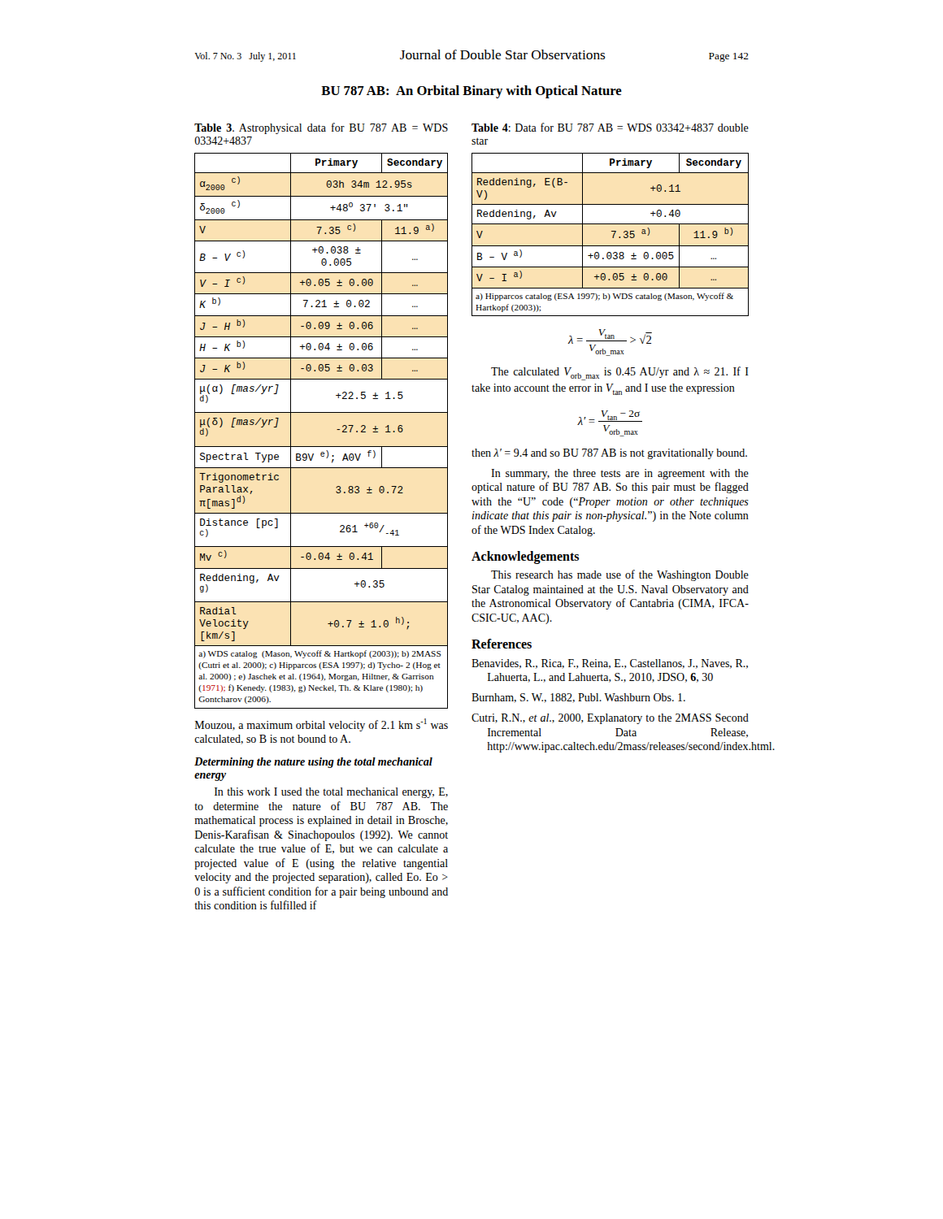Vol. 7 No. 3 July 1, 2011
Journal of Double Star Observations
Page 142
BU 787 AB: An Orbital Binary with Optical Nature
Table 3. Astrophysical data for BU 787 AB = WDS 03342+4837
| | Primary | Secondary |
| --- | --- | --- |
| α 2000 c) | 03h 34m 12.95s |
| δ 2000 c) | +48 o 37' 3.1" |
| V | 7.35 c) | 11.9 a) |
| B – V c) | +0.038 ± 0.005 | … |
| V – I c) | +0.05 ± 0.00 | … |
| K b) | 7.21 ± 0.02 | … |
| J – H b) | -0.09 ± 0.06 | … |
| H – K b) | +0.04 ± 0.06 | … |
| J – K b) | -0.05 ± 0.03 | … |
| μ(α) [mas/yr] d) | +22.5 ± 1.5 |
| μ(δ) [mas/yr] d) | -27.2 ± 1.6 |
| Spectral Type | B9V e) ; A0V f) | |
| Trigonometric Parallax, π[mas] d) | 3.83 ± 0.72 |
| Distance [pc] c) | 261 +60 / -41 |
| Mv c) | -0.04 ± 0.41 | |
| Reddening, Av g) | +0.35 |
| Radial Velocity [km/s] | +0.7 ± 1.0 h) ; |
a) WDS catalog (Mason, Wycoff & Hartkopf (2003)); b) 2MASS (Cutri et al. 2000); c) Hipparcos (ESA 1997); d) Tycho- 2 (Hog et al. 2000) ; e) Jaschek et al. (1964), Morgan, Hiltner, & Garrison (1971); f) Kenedy. (1983), g) Neckel, Th. & Klare (1980); h) Gontcharov (2006).
Mouzou, a maximum orbital velocity of 2.1 km s-1 was calculated, so B is not bound to A.
Determining the nature using the total mechanical energy
In this work I used the total mechanical energy, E, to determine the nature of BU 787 AB. The mathematical process is explained in detail in Brosche, Denis-Karafisan & Sinachopoulos (1992). We cannot calculate the true value of E, but we can calculate a projected value of E (using the relative tangential velocity and the projected separation), called Eo. Eo > 0 is a sufficient condition for a pair being unbound and this condition is fulfilled if
Table 4: Data for BU 787 AB = WDS 03342+4837 double star
| | Primary | Secondary |
| --- | --- | --- |
| Reddening, E(B-V) | +0.11 |
| Reddening, Av | +0.40 |
| V | 7.35 a) | 11.9 b) |
| B – V a) | +0.038 ± 0.005 | … |
| V – I a) | +0.05 ± 0.00 | … |
a) Hipparcos catalog (ESA 1997); b) WDS catalog (Mason, Wycoff & Hartkopf (2003));
λ = Vtan Vorb_max > √2
The calculated Vorb_max is 0.45 AU/yr and λ ≈ 21. If I take into account the error in Vtan and I use the expression
λ′ = Vtan − 2σ Vorb_max
then λ′ = 9.4 and so BU 787 AB is not gravitationally bound.
In summary, the three tests are in agreement with the optical nature of BU 787 AB. So this pair must be flagged with the “U” code (“Proper motion or other techniques indicate that this pair is non-physical.”) in the Note column of the WDS Index Catalog.
Acknowledgements
This research has made use of the Washington Double Star Catalog maintained at the U.S. Naval Observatory and the Astronomical Observatory of Cantabria (CIMA, IFCA-CSIC-UC, AAC).
References
Benavides, R., Rica, F., Reina, E., Castellanos, J., Naves, R., Lahuerta, L., and Lahuerta, S., 2010, JDSO, 6, 30
Burnham, S. W., 1882, Publ. Washburn Obs. 1.
Cutri, R.N., et al., 2000, Explanatory to the 2MASS Second Incremental Data Release, http://www.ipac.caltech.edu/2mass/releases/second/index.html.